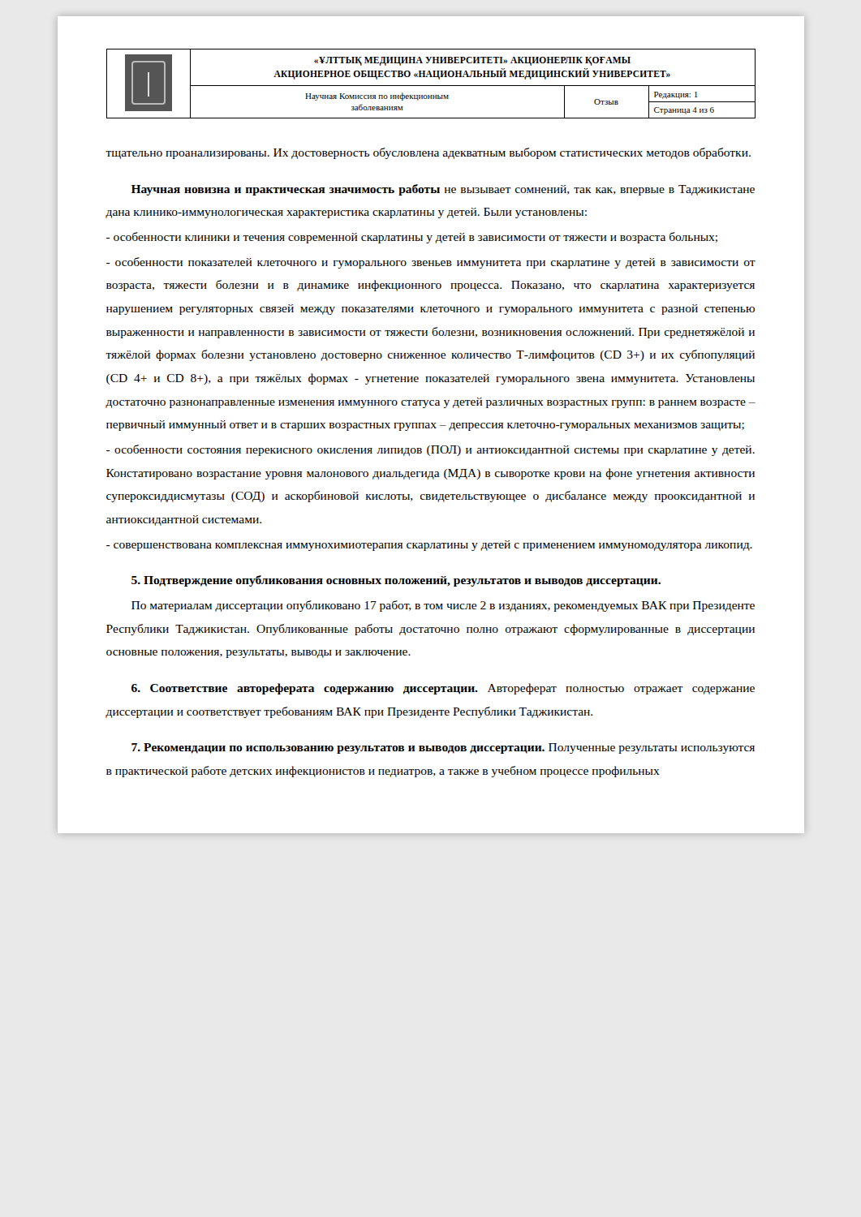| | «ҰЛТТЫҚ МЕДИЦИНА УНИВЕРСИТЕТІ» АКЦИОНЕРЛІК ҚОҒАМЫ АКЦИОНЕРНОЕ ОБЩЕСТВО «НАЦИОНАЛЬНЫЙ МЕДИЦИНСКИЙ УНИВЕРСИТЕТ» |
| Научная Комиссия по инфекционным заболеваниям | Отзыв | Редакция: 1 Страница 4 из 6 |
тщательно проанализированы. Их достоверность обусловлена адекватным выбором статистических методов обработки.
Научная новизна и практическая значимость работы не вызывает сомнений, так как, впервые в Таджикистане дана клинико-иммунологическая характеристика скарлатины у детей. Были установлены:
- особенности клиники и течения современной скарлатины у детей в зависимости от тяжести и возраста больных;
- особенности показателей клеточного и гуморального звеньев иммунитета при скарлатине у детей в зависимости от возраста, тяжести болезни и в динамике инфекционного процесса. Показано, что скарлатина характеризуется нарушением регуляторных связей между показателями клеточного и гуморального иммунитета с разной степенью выраженности и направленности в зависимости от тяжести болезни, возникновения осложнений. При среднетяжёлой и тяжёлой формах болезни установлено достоверно сниженное количество Т-лимфоцитов (CD 3+) и их субпопуляций (CD 4+ и CD 8+), а при тяжёлых формах - угнетение показателей гуморального звена иммунитета. Установлены достаточно разнонаправленные изменения иммунного статуса у детей различных возрастных групп: в раннем возрасте – первичный иммунный ответ и в старших возрастных группах – депрессия клеточно-гуморальных механизмов защиты;
- особенности состояния перекисного окисления липидов (ПОЛ) и антиоксидантной системы при скарлатине у детей. Констатировано возрастание уровня малонового диальдегида (МДА) в сыворотке крови на фоне угнетения активности супероксиддисмутазы (СОД) и аскорбиновой кислоты, свидетельствующее о дисбалансе между прооксидантной и антиоксидантной системами.
- совершенствована комплексная иммунохимиотерапия скарлатины у детей с применением иммуномодулятора ликопид.
5. Подтверждение опубликования основных положений, результатов и выводов диссертации.
По материалам диссертации опубликовано 17 работ, в том числе 2 в изданиях, рекомендуемых ВАК при Президенте Республики Таджикистан. Опубликованные работы достаточно полно отражают сформулированные в диссертации основные положения, результаты, выводы и заключение.
6. Соответствие автореферата содержанию диссертации. Автореферат полностью отражает содержание диссертации и соответствует требованиям ВАК при Президенте Республики Таджикистан.
7. Рекомендации по использованию результатов и выводов диссертации. Полученные результаты используются в практической работе детских инфекционистов и педиатров, а также в учебном процессе профильных